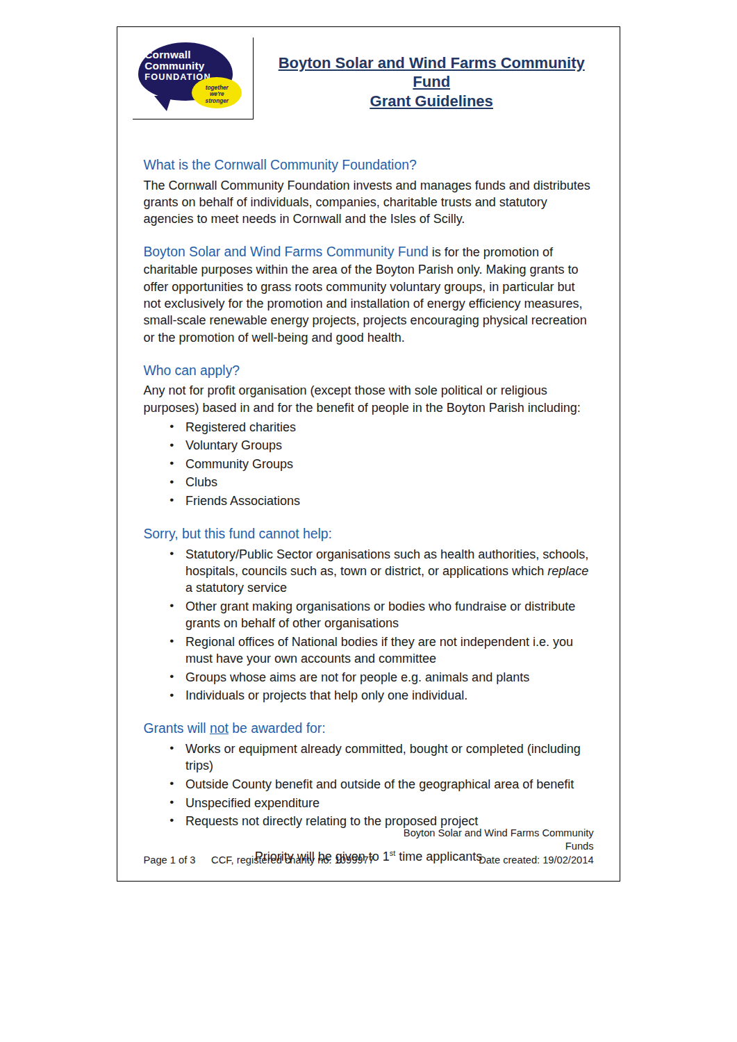Cornwall
CommunityFOUNDATION
together
we're
stronger
Boyton Solar and Wind Farms Community Fund Grant Guidelines
What is the Cornwall Community Foundation?
The Cornwall Community Foundation invests and manages funds and distributes grants on behalf of individuals, companies, charitable trusts and statutory agencies to meet needs in Cornwall and the Isles of Scilly.
Boyton Solar and Wind Farms Community Fund is for the promotion of charitable purposes within the area of the Boyton Parish only. Making grants to offer opportunities to grass roots community voluntary groups, in particular but not exclusively for the promotion and installation of energy efficiency measures, small-scale renewable energy projects, projects encouraging physical recreation or the promotion of well-being and good health.
Who can apply?
Any not for profit organisation (except those with sole political or religious purposes) based in and for the benefit of people in the Boyton Parish including:
Registered charities
Voluntary Groups
Community Groups
Clubs
Friends Associations
Sorry, but this fund cannot help:
Statutory/Public Sector organisations such as health authorities, schools, hospitals, councils such as, town or district, or applications which replace a statutory service
Other grant making organisations or bodies who fundraise or distribute grants on behalf of other organisations
Regional offices of National bodies if they are not independent i.e. you must have your own accounts and committee
Groups whose aims are not for people e.g. animals and plants
Individuals or projects that help only one individual.
Grants will not be awarded for:
Works or equipment already committed, bought or completed (including trips)
Outside County benefit and outside of the geographical area of benefit
Unspecified expenditure
Requests not directly relating to the proposed project
Priority will be given to 1st time applicants
Page 1 of 3
CCF, registered charity no. 1099977
Boyton Solar and Wind Farms Community Funds Date created: 19/02/2014